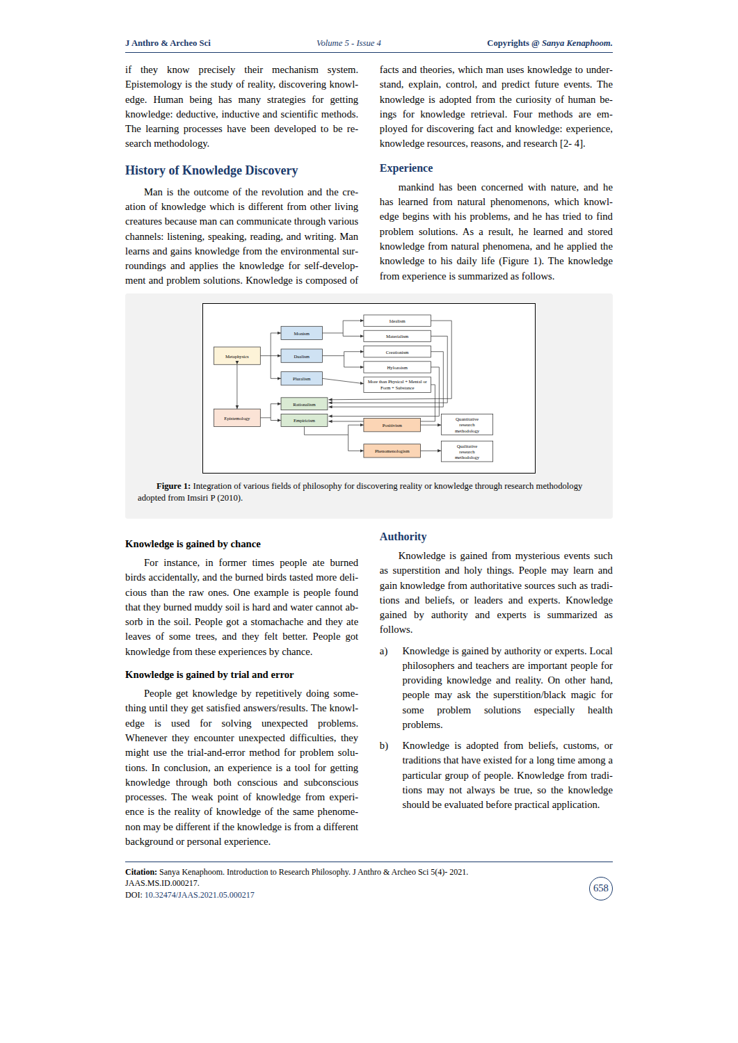J Anthro & Archeo Sci
Volume 5 - Issue 4
Copyrights @ Sanya Kenaphoom.
if they know precisely their mechanism system. Epistemology is the study of reality, discovering knowledge. Human being has many strategies for getting knowledge: deductive, inductive and scientific methods. The learning processes have been developed to be research methodology.
History of Knowledge Discovery
Man is the outcome of the revolution and the creation of knowledge which is different from other living creatures because man can communicate through various channels: listening, speaking, reading, and writing. Man learns and gains knowledge from the environmental surroundings and applies the knowledge for self-development and problem solutions. Knowledge is composed of facts and theories, which man uses knowledge to understand, explain, control, and predict future events. The knowledge is adopted from the curiosity of human beings for knowledge retrieval. Four methods are employed for discovering fact and knowledge: experience, knowledge resources, reasons, and research [2- 4].
Experience
mankind has been concerned with nature, and he has learned from natural phenomenons, which knowledge begins with his problems, and he has tried to find problem solutions. As a result, he learned and stored knowledge from natural phenomena, and he applied the knowledge to his daily life (Figure 1). The knowledge from experience is summarized as follows.
Metaphysics Epistemology Monism Dualism Pluralism Idealism Materialism Creationism Hylozoism More than Physical + Mental or Form + Substance Rationalism Empiricism Positivism Phenomenologism Quantitative research methodology Qualitative research methodology
Figure 1: Integration of various fields of philosophy for discovering reality or knowledge through research methodology adopted from Imsiri P (2010).
Knowledge is gained by chance
For instance, in former times people ate burned birds accidentally, and the burned birds tasted more delicious than the raw ones. One example is people found that they burned muddy soil is hard and water cannot absorb in the soil. People got a stomachache and they ate leaves of some trees, and they felt better. People got knowledge from these experiences by chance.
Knowledge is gained by trial and error
People get knowledge by repetitively doing something until they get satisfied answers/results. The knowledge is used for solving unexpected problems. Whenever they encounter unexpected difficulties, they might use the trial-and-error method for problem solutions. In conclusion, an experience is a tool for getting knowledge through both conscious and subconscious processes. The weak point of knowledge from experience is the reality of knowledge of the same phenomenon may be different if the knowledge is from a different background or personal experience.
Authority
Knowledge is gained from mysterious events such as superstition and holy things. People may learn and gain knowledge from authoritative sources such as traditions and beliefs, or leaders and experts. Knowledge gained by authority and experts is summarized as follows.
Knowledge is gained by authority or experts. Local philosophers and teachers are important people for providing knowledge and reality. On other hand, people may ask the superstition/black magic for some problem solutions especially health problems.
Knowledge is adopted from beliefs, customs, or traditions that have existed for a long time among a particular group of people. Knowledge from traditions may not always be true, so the knowledge should be evaluated before practical application.
Citation: Sanya Kenaphoom. Introduction to Research Philosophy. J Anthro & Archeo Sci 5(4)- 2021. JAAS.MS.ID.000217.
DOI: 10.32474/JAAS.2021.05.000217
658